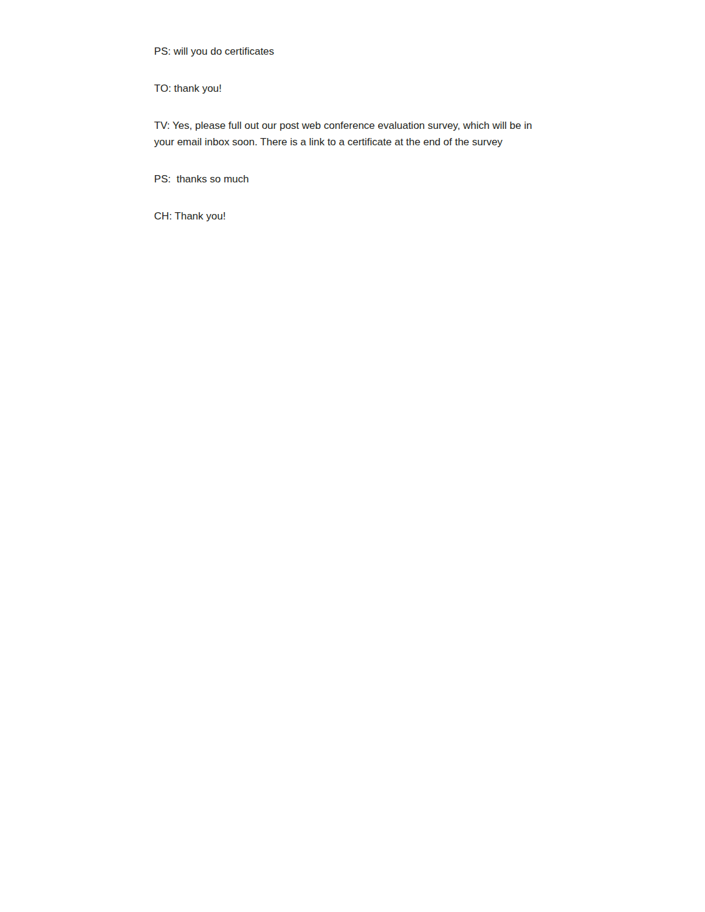PS: will you do certificates
TO: thank you!
TV: Yes, please full out our post web conference evaluation survey, which will be in your email inbox soon. There is a link to a certificate at the end of the survey
PS: thanks so much
CH: Thank you!